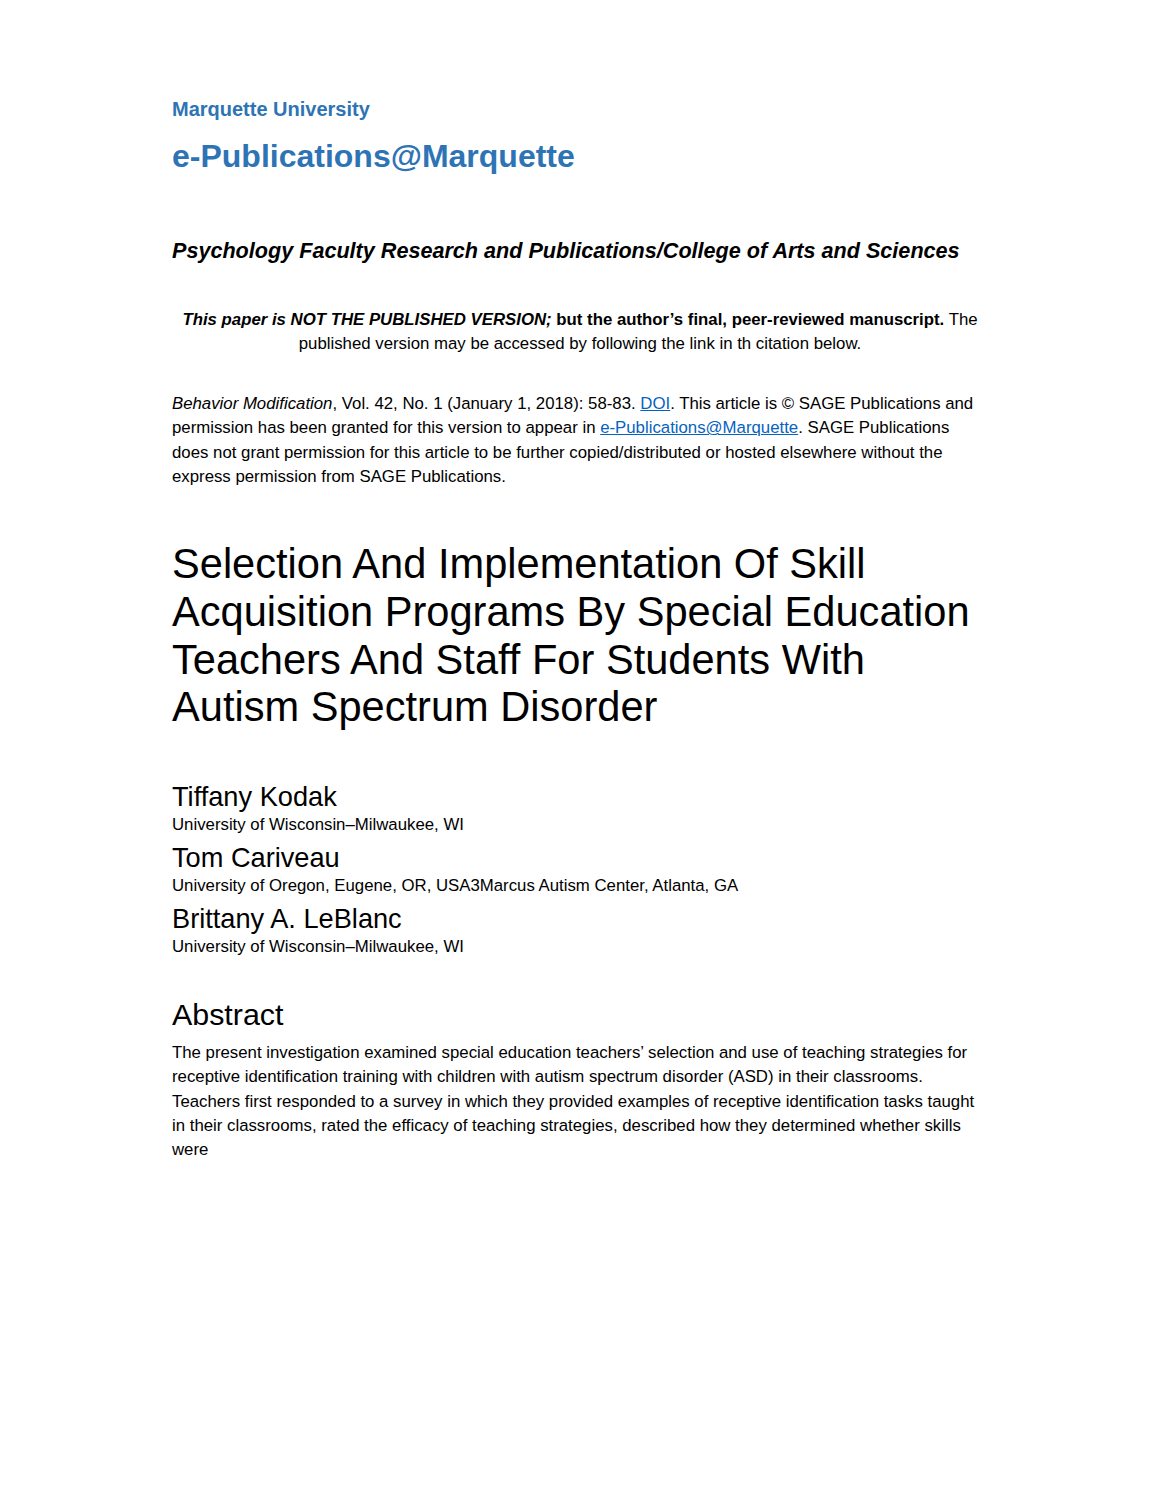Marquette University
e-Publications@Marquette
Psychology Faculty Research and Publications/College of Arts and Sciences
This paper is NOT THE PUBLISHED VERSION; but the author’s final, peer-reviewed manuscript. The published version may be accessed by following the link in th citation below.
Behavior Modification, Vol. 42, No. 1 (January 1, 2018): 58-83. DOI. This article is © SAGE Publications and permission has been granted for this version to appear in e-Publications@Marquette. SAGE Publications does not grant permission for this article to be further copied/distributed or hosted elsewhere without the express permission from SAGE Publications.
Selection And Implementation Of Skill Acquisition Programs By Special Education Teachers And Staff For Students With Autism Spectrum Disorder
Tiffany Kodak
University of Wisconsin–Milwaukee, WI
Tom Cariveau
University of Oregon, Eugene, OR, USA3Marcus Autism Center, Atlanta, GA
Brittany A. LeBlanc
University of Wisconsin–Milwaukee, WI
Abstract
The present investigation examined special education teachers’ selection and use of teaching strategies for receptive identification training with children with autism spectrum disorder (ASD) in their classrooms. Teachers first responded to a survey in which they provided examples of receptive identification tasks taught in their classrooms, rated the efficacy of teaching strategies, described how they determined whether skills were